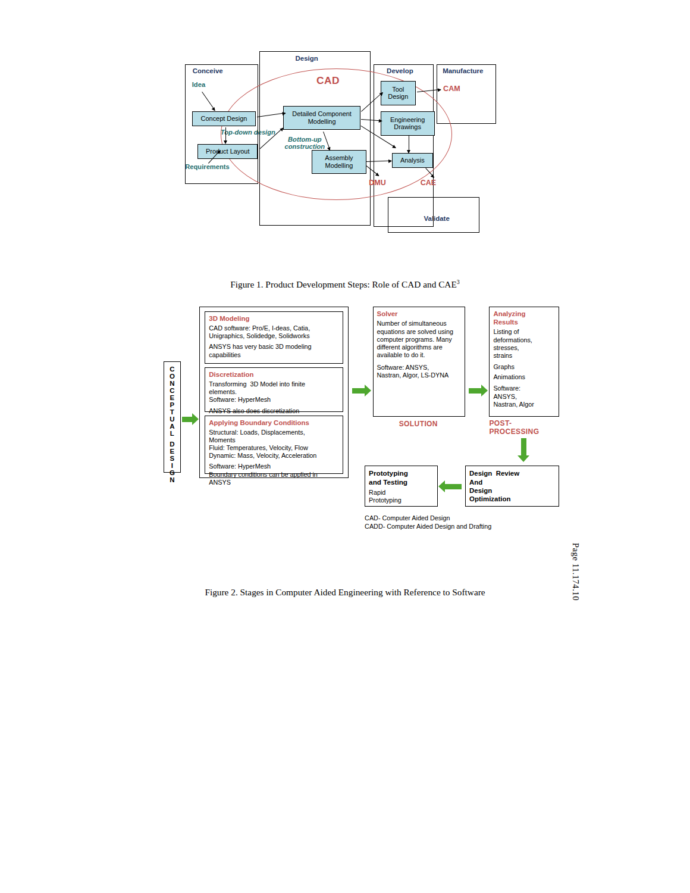Design
Develop
Manufacture
Conceive
Validate
CAD
Concept Design
Product Layout
Detailed Component
Modelling
Assembly
Modelling
Tool
Design
Engineering
Drawings
Analysis
Requirements
Idea
Top-down design
Bottom-up
construction
CAM
DMU
CAE
Figure 1. Product Development Steps: Role of CAD and CAE3
CONCEPTUAL DESIGN
PRE-PROCESSING
3D Modeling
CAD software: Pro/E, I-deas, Catia,
Unigraphics, Solidedge, Solidworks
ANSYS has very basic 3D modeling
capabilities
Discretization
Transforming 3D Model into finite
elements.
Software: HyperMesh
ANSYS also does discretization
Applying Boundary Conditions
Structural: Loads, Displacements,
Moments
Fluid: Temperatures, Velocity, Flow
Dynamic: Mass, Velocity, Acceleration
Software: HyperMesh
Boundary conditions can be applied in
ANSYS
Solver
Number of simultaneous
equations are solved using
computer programs. Many
different algorithms are
available to do it.
Software: ANSYS,
Nastran, Algor, LS-DYNA
SOLUTION
Analyzing
Results
Listing of
deformations,
stresses,
strains
Graphs
Animations
Software:
ANSYS,
Nastran, Algor
POST-
PROCESSING
Design Review
And
Design
Optimization
Prototyping
and Testing
Rapid
Prototyping
CAD- Computer Aided Design
CADD- Computer Aided Design and Drafting
Figure 2. Stages in Computer Aided Engineering with Reference to Software
Page 11.174.10